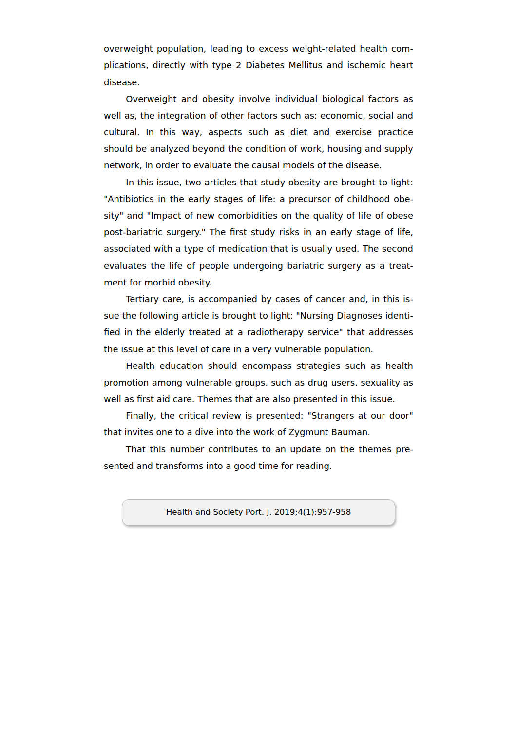overweight population, leading to excess weight-related health complications, directly with type 2 Diabetes Mellitus and ischemic heart disease.
Overweight and obesity involve individual biological factors as well as, the integration of other factors such as: economic, social and cultural. In this way, aspects such as diet and exercise practice should be analyzed beyond the condition of work, housing and supply network, in order to evaluate the causal models of the disease.
In this issue, two articles that study obesity are brought to light: "Antibiotics in the early stages of life: a precursor of childhood obesity" and "Impact of new comorbidities on the quality of life of obese post-bariatric surgery." The first study risks in an early stage of life, associated with a type of medication that is usually used. The second evaluates the life of people undergoing bariatric surgery as a treatment for morbid obesity.
Tertiary care, is accompanied by cases of cancer and, in this issue the following article is brought to light: "Nursing Diagnoses identified in the elderly treated at a radiotherapy service" that addresses the issue at this level of care in a very vulnerable population.
Health education should encompass strategies such as health promotion among vulnerable groups, such as drug users, sexuality as well as first aid care. Themes that are also presented in this issue.
Finally, the critical review is presented: "Strangers at our door" that invites one to a dive into the work of Zygmunt Bauman.
That this number contributes to an update on the themes presented and transforms into a good time for reading.
Health and Society Port. J. 2019;4(1):957-958